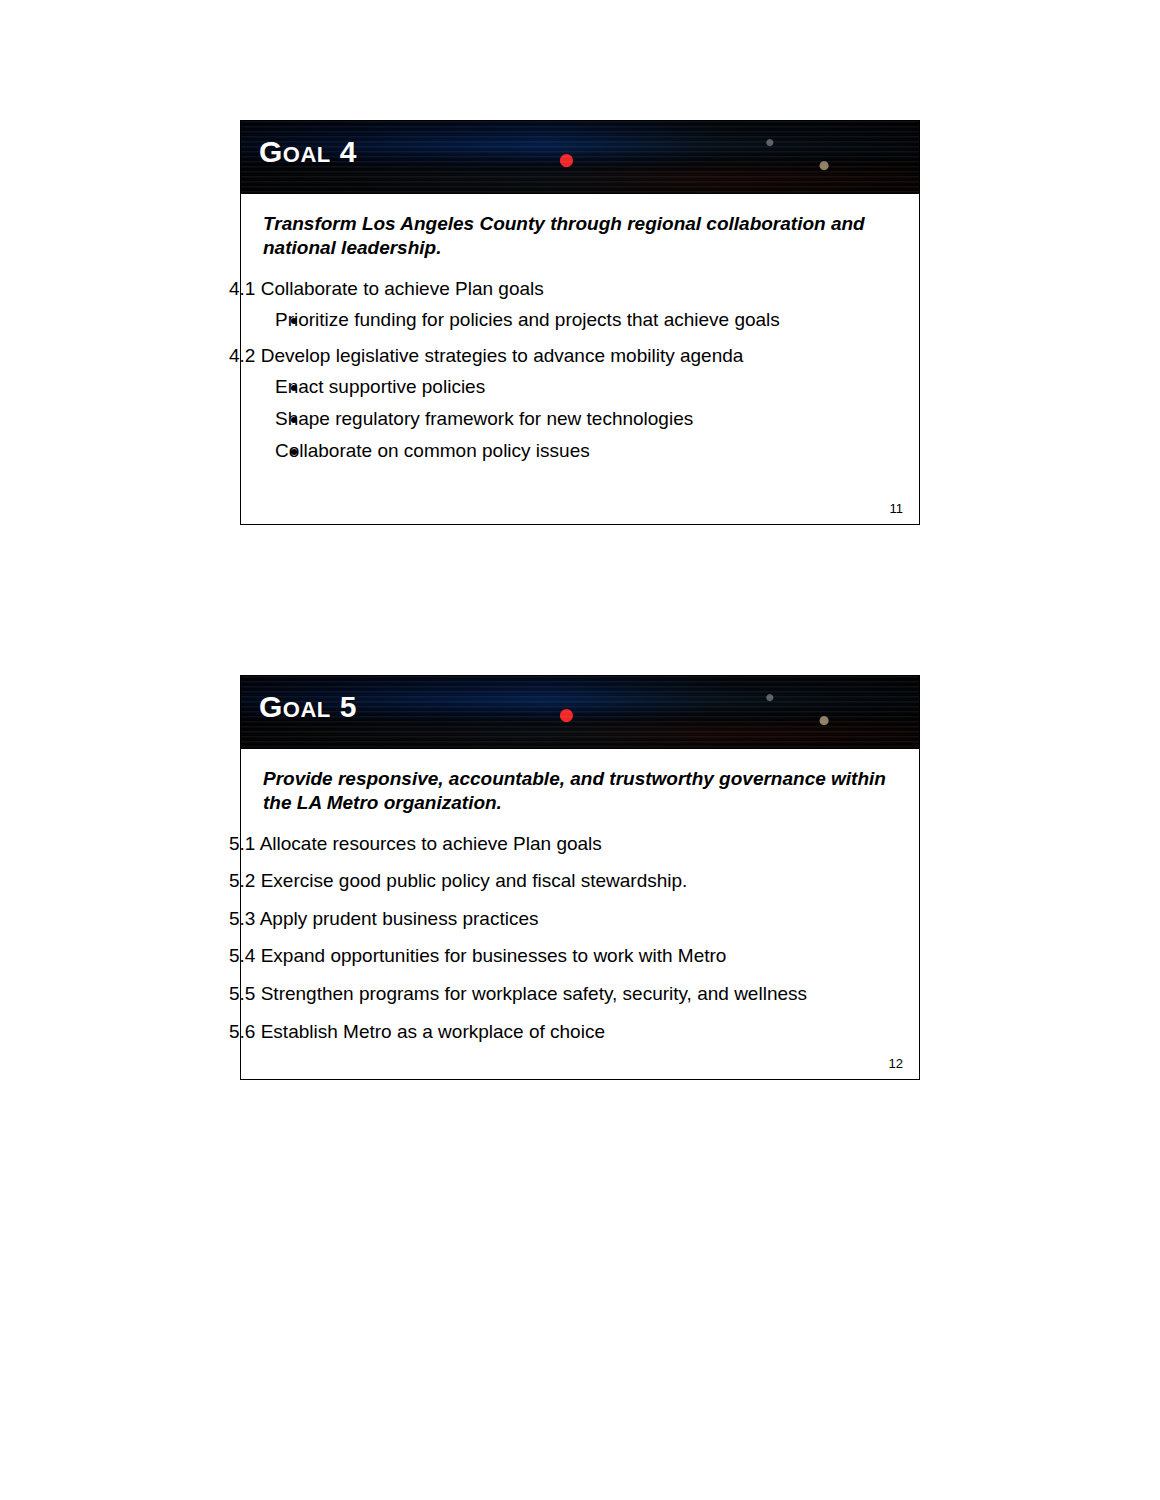GOAL 4
Transform Los Angeles County through regional collaboration and national leadership.
4.1 Collaborate to achieve Plan goals
Prioritize funding for policies and projects that achieve goals
4.2 Develop legislative strategies to advance mobility agenda
Enact supportive policies
Shape regulatory framework for new technologies
Collaborate on common policy issues
11
GOAL 5
Provide responsive, accountable, and trustworthy governance within the LA Metro organization.
5.1 Allocate resources to achieve Plan goals
5.2 Exercise good public policy and fiscal stewardship.
5.3 Apply prudent business practices
5.4 Expand opportunities for businesses to work with Metro
5.5 Strengthen programs for workplace safety, security, and wellness
5.6 Establish Metro as a workplace of choice
12